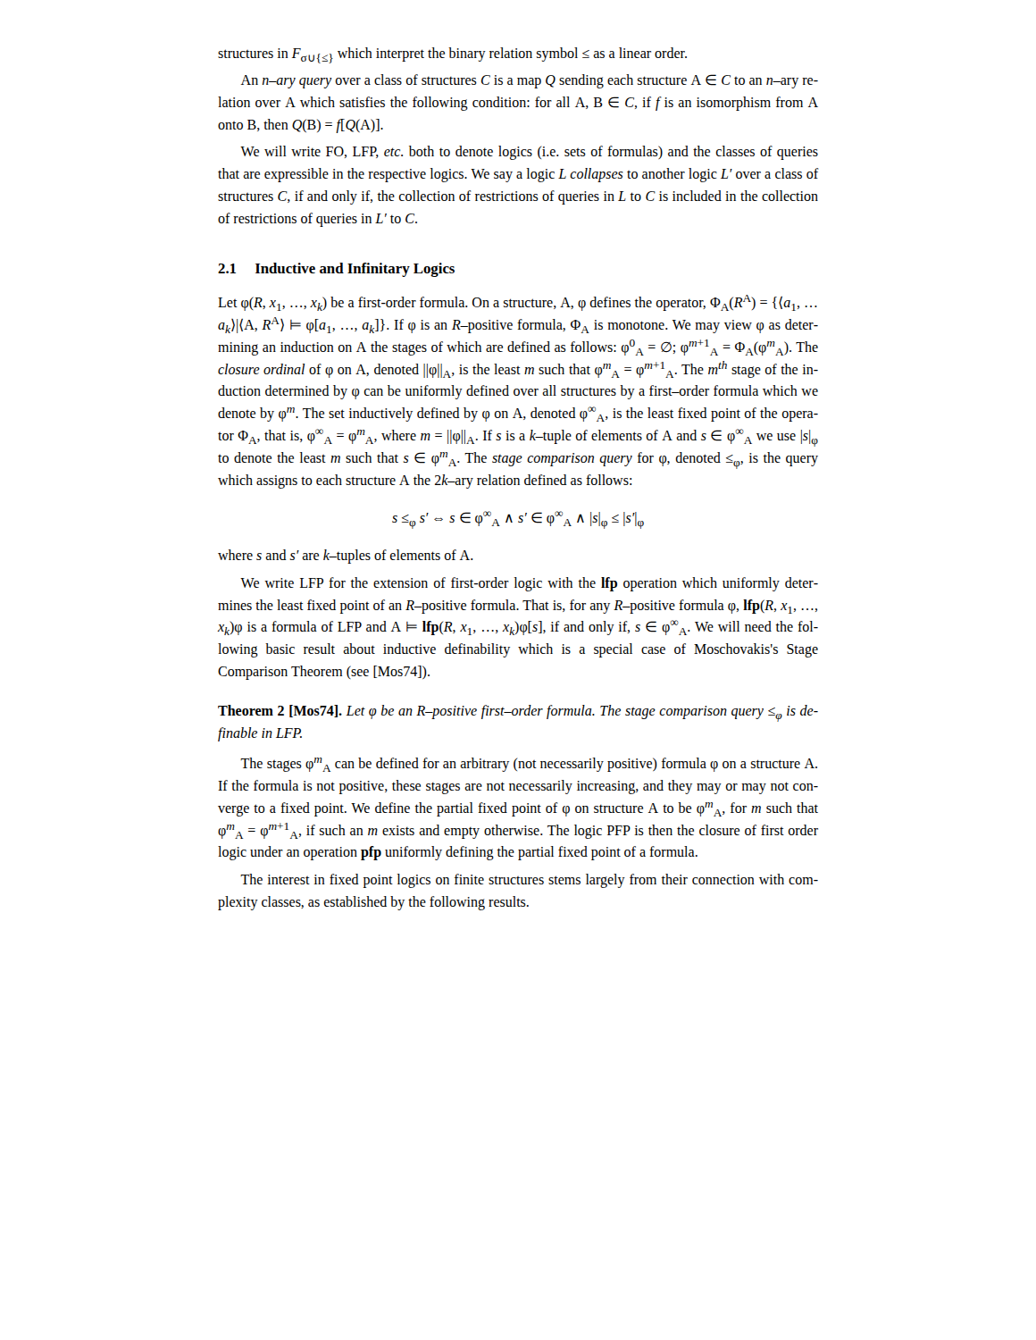structures in Fσ∪{≤} which interpret the binary relation symbol ≤ as a linear order.
An n–ary query over a class of structures C is a map Q sending each structure A ∈ C to an n–ary relation over A which satisfies the following condition: for all A, B ∈ C, if f is an isomorphism from A onto B, then Q(B) = f[Q(A)].
We will write FO, LFP, etc. both to denote logics (i.e. sets of formulas) and the classes of queries that are expressible in the respective logics. We say a logic L collapses to another logic L′ over a class of structures C, if and only if, the collection of restrictions of queries in L to C is included in the collection of restrictions of queries in L′ to C.
2.1 Inductive and Infinitary Logics
Let φ(R, x1, …, xk) be a first-order formula. On a structure, A, φ defines the operator, ΦA(RA) = {⟨a1, … ak⟩|⟨A, RA⟩ ⊨ φ[a1, …, ak]}. If φ is an R–positive formula, ΦA is monotone. We may view φ as determining an induction on A the stages of which are defined as follows: φ0A = ∅; φm+1A = ΦA(φmA). The closure ordinal of φ on A, denoted ||φ||A, is the least m such that φmA = φm+1A. The mth stage of the induction determined by φ can be uniformly defined over all structures by a first–order formula which we denote by φm. The set inductively defined by φ on A, denoted φ∞A, is the least fixed point of the operator ΦA, that is, φ∞A = φmA, where m = ||φ||A. If s is a k–tuple of elements of A and s ∈ φ∞A we use |s|φ to denote the least m such that s ∈ φmA. The stage comparison query for φ, denoted ≤φ, is the query which assigns to each structure A the 2k–ary relation defined as follows:
s ≤φ s′ ⇔ s ∈ φ∞A ∧ s′ ∈ φ∞A ∧ |s|φ ≤ |s′|φ
where s and s′ are k–tuples of elements of A.
We write LFP for the extension of first-order logic with the lfp operation which uniformly determines the least fixed point of an R–positive formula. That is, for any R–positive formula φ, lfp(R, x1, …, xk)φ is a formula of LFP and A ⊨ lfp(R, x1, …, xk)φ[s], if and only if, s ∈ φ∞A. We will need the following basic result about inductive definability which is a special case of Moschovakis's Stage Comparison Theorem (see [Mos74]).
Theorem 2 [Mos74]. Let φ be an R–positive first–order formula. The stage comparison query ≤φ is definable in LFP.
The stages φmA can be defined for an arbitrary (not necessarily positive) formula φ on a structure A. If the formula is not positive, these stages are not necessarily increasing, and they may or may not converge to a fixed point. We define the partial fixed point of φ on structure A to be φmA, for m such that φmA = φm+1A, if such an m exists and empty otherwise. The logic PFP is then the closure of first order logic under an operation pfp uniformly defining the partial fixed point of a formula.
The interest in fixed point logics on finite structures stems largely from their connection with complexity classes, as established by the following results.